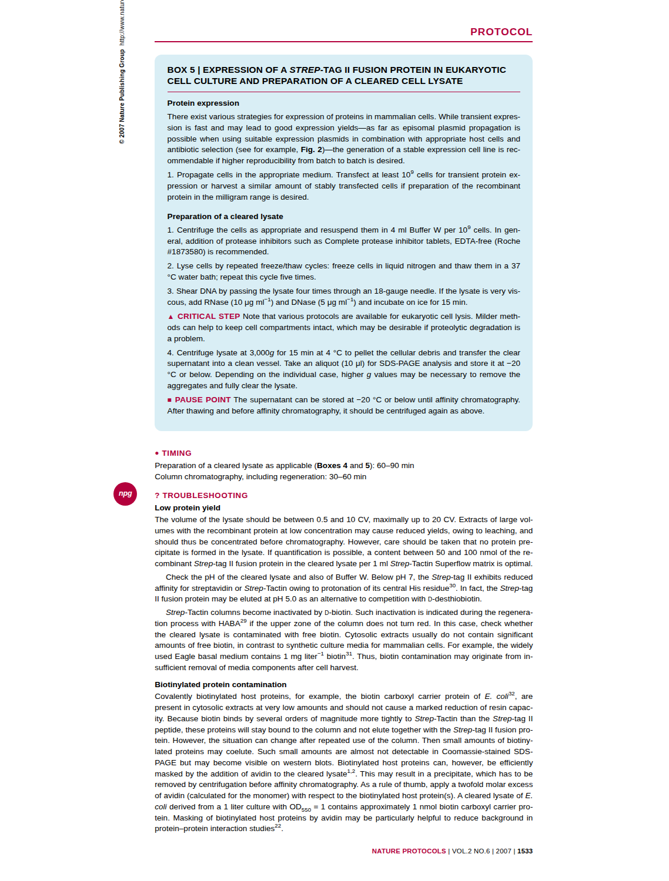© 2007 Nature Publishing Group http://www.nature.com/natureprotocols
npg
PROTOCOL
BOX 5 | EXPRESSION OF A STREP-TAG II FUSION PROTEIN IN EUKARYOTIC CELL CULTURE AND PREPARATION OF A CLEARED CELL LYSATE
Protein expression
There exist various strategies for expression of proteins in mammalian cells. While transient expression is fast and may lead to good expression yields—as far as episomal plasmid propagation is possible when using suitable expression plasmids in combination with appropriate host cells and antibiotic selection (see for example, Fig. 2)—the generation of a stable expression cell line is recommendable if higher reproducibility from batch to batch is desired.
1. Propagate cells in the appropriate medium. Transfect at least 109 cells for transient protein expression or harvest a similar amount of stably transfected cells if preparation of the recombinant protein in the milligram range is desired.
Preparation of a cleared lysate
1. Centrifuge the cells as appropriate and resuspend them in 4 ml Buffer W per 109 cells. In general, addition of protease inhibitors such as Complete protease inhibitor tablets, EDTA-free (Roche #1873580) is recommended.
2. Lyse cells by repeated freeze/thaw cycles: freeze cells in liquid nitrogen and thaw them in a 37 °C water bath; repeat this cycle five times.
3. Shear DNA by passing the lysate four times through an 18-gauge needle. If the lysate is very viscous, add RNase (10 μg ml−1) and DNase (5 μg ml−1) and incubate on ice for 15 min.
▲ CRITICAL STEP Note that various protocols are available for eukaryotic cell lysis. Milder methods can help to keep cell compartments intact, which may be desirable if proteolytic degradation is a problem.
4. Centrifuge lysate at 3,000g for 15 min at 4 °C to pellet the cellular debris and transfer the clear supernatant into a clean vessel. Take an aliquot (10 μl) for SDS-PAGE analysis and store it at −20 °C or below. Depending on the individual case, higher g values may be necessary to remove the aggregates and fully clear the lysate.
■ PAUSE POINT The supernatant can be stored at −20 °C or below until affinity chromatography. After thawing and before affinity chromatography, it should be centrifuged again as above.
● TIMING
Preparation of a cleared lysate as applicable (Boxes 4 and 5): 60–90 min
Column chromatography, including regeneration: 30–60 min
? TROUBLESHOOTING
Low protein yield
The volume of the lysate should be between 0.5 and 10 CV, maximally up to 20 CV. Extracts of large volumes with the recombinant protein at low concentration may cause reduced yields, owing to leaching, and should thus be concentrated before chromatography. However, care should be taken that no protein precipitate is formed in the lysate. If quantification is possible, a content between 50 and 100 nmol of the recombinant Strep-tag II fusion protein in the cleared lysate per 1 ml Strep-Tactin Superflow matrix is optimal.
Check the pH of the cleared lysate and also of Buffer W. Below pH 7, the Strep-tag II exhibits reduced affinity for streptavidin or Strep-Tactin owing to protonation of its central His residue30. In fact, the Strep-tag II fusion protein may be eluted at pH 5.0 as an alternative to competition with d-desthiobiotin.
Strep-Tactin columns become inactivated by d-biotin. Such inactivation is indicated during the regeneration process with HABA29 if the upper zone of the column does not turn red. In this case, check whether the cleared lysate is contaminated with free biotin. Cytosolic extracts usually do not contain significant amounts of free biotin, in contrast to synthetic culture media for mammalian cells. For example, the widely used Eagle basal medium contains 1 mg liter−1 biotin31. Thus, biotin contamination may originate from insufficient removal of media components after cell harvest.
Biotinylated protein contamination
Covalently biotinylated host proteins, for example, the biotin carboxyl carrier protein of E. coli32, are present in cytosolic extracts at very low amounts and should not cause a marked reduction of resin capacity. Because biotin binds by several orders of magnitude more tightly to Strep-Tactin than the Strep-tag II peptide, these proteins will stay bound to the column and not elute together with the Strep-tag II fusion protein. However, the situation can change after repeated use of the column. Then small amounts of biotinylated proteins may coelute. Such small amounts are almost not detectable in Coomassie-stained SDS-PAGE but may become visible on western blots. Biotinylated host proteins can, however, be efficiently masked by the addition of avidin to the cleared lysate1,2. This may result in a precipitate, which has to be removed by centrifugation before affinity chromatography. As a rule of thumb, apply a twofold molar excess of avidin (calculated for the monomer) with respect to the biotinylated host protein(s). A cleared lysate of E. coli derived from a 1 liter culture with OD550 = 1 contains approximately 1 nmol biotin carboxyl carrier protein. Masking of biotinylated host proteins by avidin may be particularly helpful to reduce background in protein–protein interaction studies22.
NATURE PROTOCOLS | VOL.2 NO.6 | 2007 | 1533